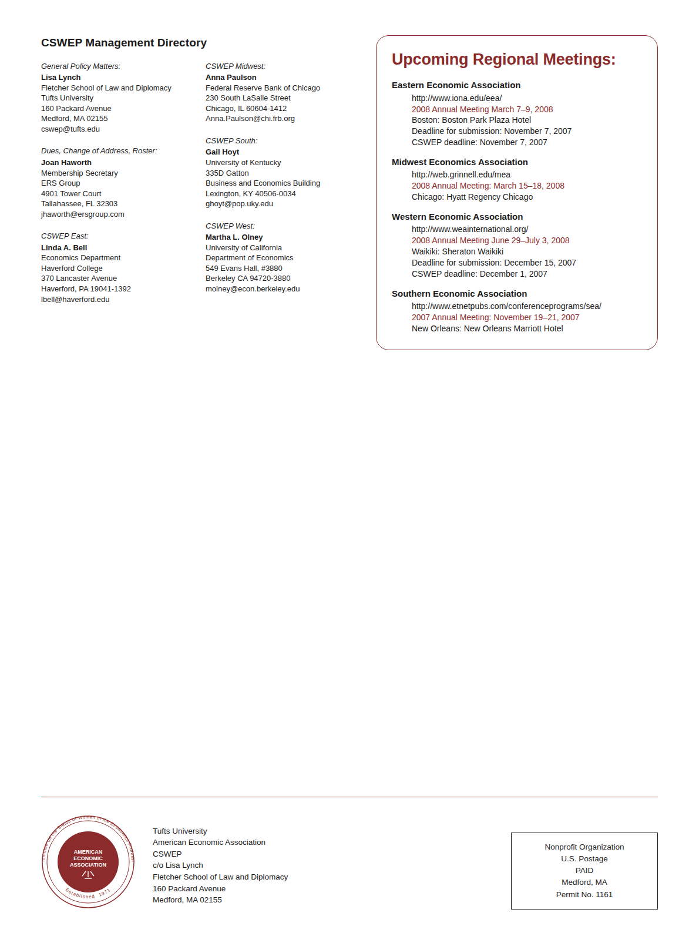CSWEP Management Directory
General Policy Matters:
Lisa Lynch
Fletcher School of Law and Diplomacy
Tufts University
160 Packard Avenue
Medford, MA 02155
cswep@tufts.edu
Dues, Change of Address, Roster:
Joan Haworth
Membership Secretary
ERS Group
4901 Tower Court
Tallahassee, FL 32303
jhaworth@ersgroup.com
CSWEP East:
Linda A. Bell
Economics Department
Haverford College
370 Lancaster Avenue
Haverford, PA 19041-1392
lbell@haverford.edu
CSWEP Midwest:
Anna Paulson
Federal Reserve Bank of Chicago
230 South LaSalle Street
Chicago, IL 60604-1412
Anna.Paulson@chi.frb.org
CSWEP South:
Gail Hoyt
University of Kentucky
335D Gatton
Business and Economics Building
Lexington, KY 40506-0034
ghoyt@pop.uky.edu
CSWEP West:
Martha L. Olney
University of California
Department of Economics
549 Evans Hall, #3880
Berkeley CA 94720-3880
molney@econ.berkeley.edu
Upcoming Regional Meetings:
Eastern Economic Association
http://www.iona.edu/eea/
2008 Annual Meeting March 7–9, 2008
Boston: Boston Park Plaza Hotel
Deadline for submission: November 7, 2007
CSWEP deadline: November 7, 2007
Midwest Economics Association
http://web.grinnell.edu/mea
2008 Annual Meeting: March 15–18, 2008
Chicago: Hyatt Regency Chicago
Western Economic Association
http://www.weainternational.org/
2008 Annual Meeting June 29–July 3, 2008
Waikiki: Sheraton Waikiki
Deadline for submission: December 15, 2007
CSWEP deadline: December 1, 2007
Southern Economic Association
http://www.etnetpubs.com/conferenceprograms/sea/
2007 Annual Meeting: November 19–21, 2007
New Orleans: New Orleans Marriott Hotel
Committee on the Status of Women in the Economics Profession Established 1971 AMERICAN ECONOMIC ASSOCIATION
Tufts University
American Economic Association
CSWEP
c/o Lisa Lynch
Fletcher School of Law and Diplomacy
160 Packard Avenue
Medford, MA 02155
Nonprofit Organization
U.S. Postage
PAID
Medford, MA
Permit No. 1161